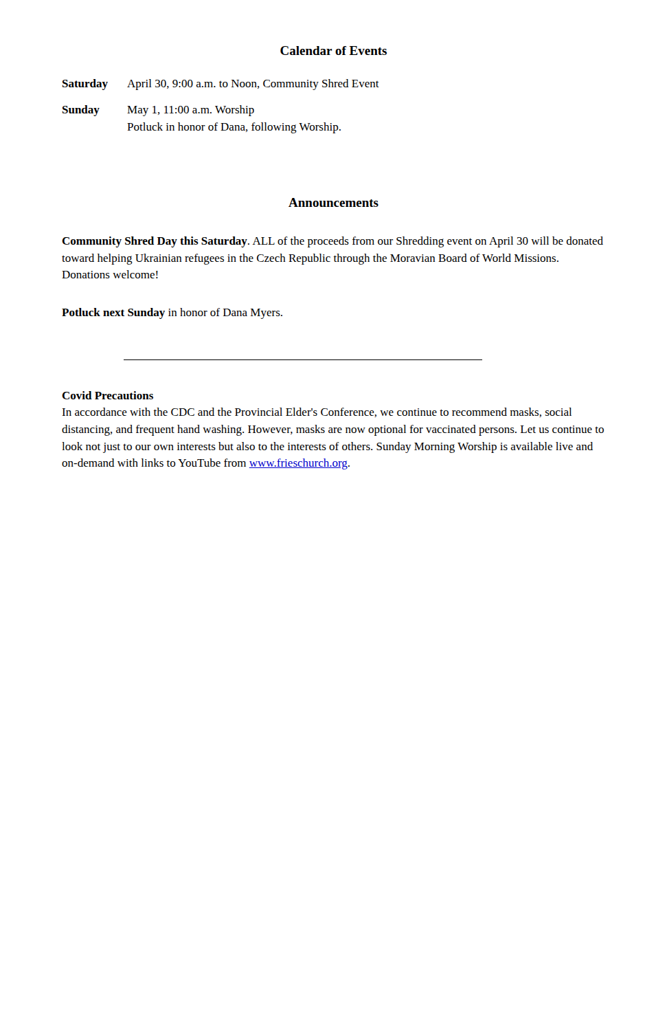Calendar of Events
| Saturday | April 30, 9:00 a.m. to Noon, Community Shred Event |
| Sunday | May 1, 11:00 a.m. Worship Potluck in honor of Dana, following Worship. |
Announcements
Community Shred Day this Saturday. ALL of the proceeds from our Shredding event on April 30 will be donated toward helping Ukrainian refugees in the Czech Republic through the Moravian Board of World Missions. Donations welcome!
Potluck next Sunday in honor of Dana Myers.
Covid Precautions
In accordance with the CDC and the Provincial Elder's Conference, we continue to recommend masks, social distancing, and frequent hand washing. However, masks are now optional for vaccinated persons. Let us continue to look not just to our own interests but also to the interests of others. Sunday Morning Worship is available live and on-demand with links to YouTube from www.frieschurch.org.